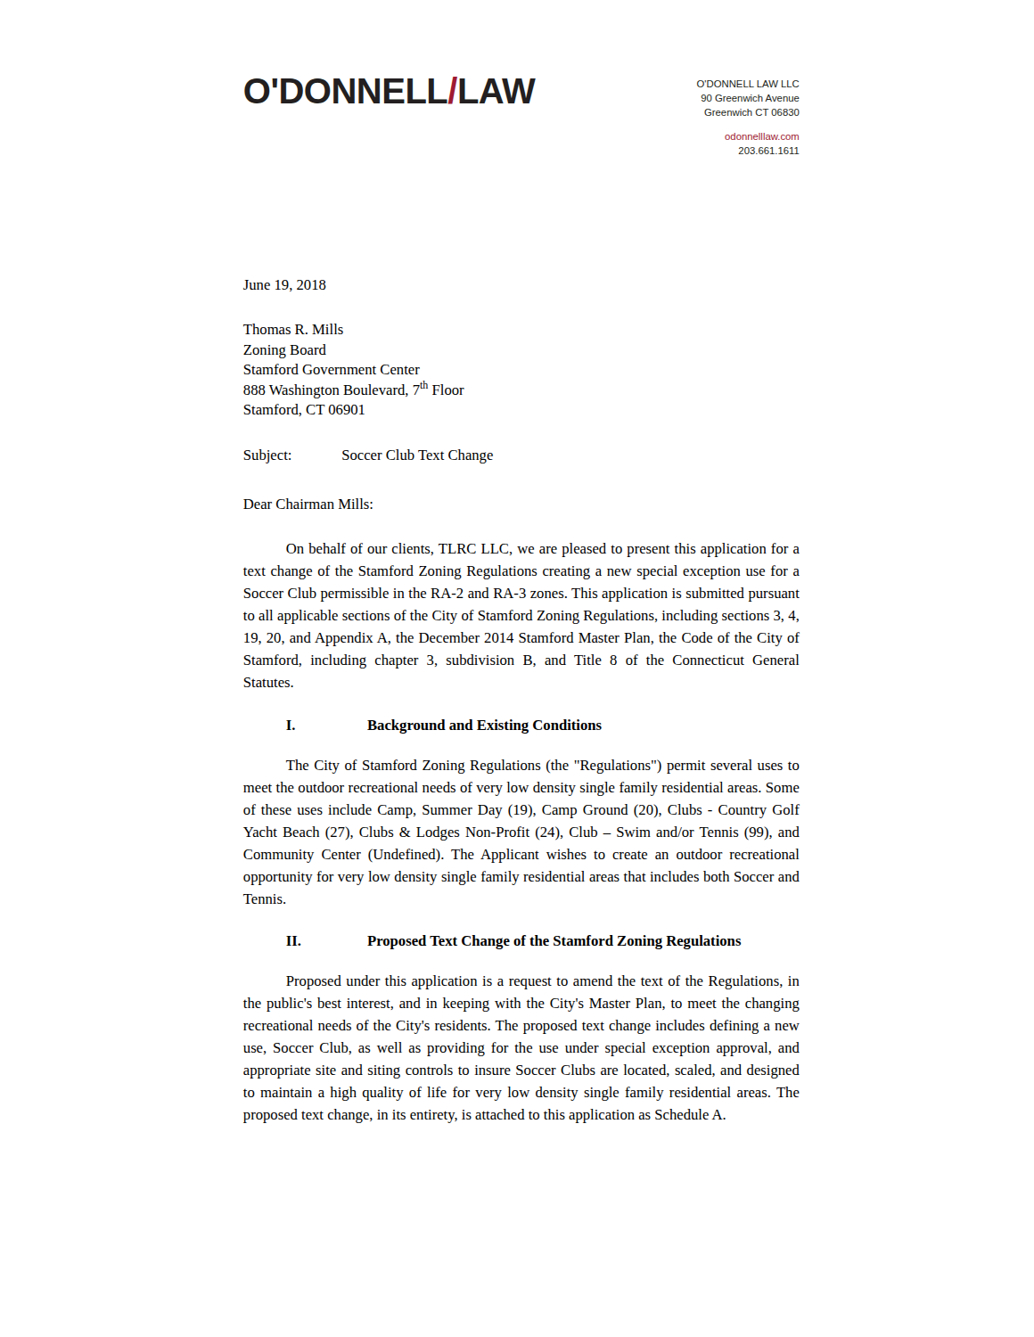O'DONNELL/LAW
O'DONNELL LAW LLC
90 Greenwich Avenue
Greenwich CT 06830
odonnelllaw.com
203.661.1611
June 19, 2018
Thomas R. Mills
Zoning Board
Stamford Government Center
888 Washington Boulevard, 7th Floor
Stamford, CT 06901
Subject: Soccer Club Text Change
Dear Chairman Mills:
On behalf of our clients, TLRC LLC, we are pleased to present this application for a text change of the Stamford Zoning Regulations creating a new special exception use for a Soccer Club permissible in the RA-2 and RA-3 zones. This application is submitted pursuant to all applicable sections of the City of Stamford Zoning Regulations, including sections 3, 4, 19, 20, and Appendix A, the December 2014 Stamford Master Plan, the Code of the City of Stamford, including chapter 3, subdivision B, and Title 8 of the Connecticut General Statutes.
I. Background and Existing Conditions
The City of Stamford Zoning Regulations (the "Regulations") permit several uses to meet the outdoor recreational needs of very low density single family residential areas. Some of these uses include Camp, Summer Day (19), Camp Ground (20), Clubs - Country Golf Yacht Beach (27), Clubs & Lodges Non-Profit (24), Club – Swim and/or Tennis (99), and Community Center (Undefined). The Applicant wishes to create an outdoor recreational opportunity for very low density single family residential areas that includes both Soccer and Tennis.
II. Proposed Text Change of the Stamford Zoning Regulations
Proposed under this application is a request to amend the text of the Regulations, in the public's best interest, and in keeping with the City's Master Plan, to meet the changing recreational needs of the City's residents. The proposed text change includes defining a new use, Soccer Club, as well as providing for the use under special exception approval, and appropriate site and siting controls to insure Soccer Clubs are located, scaled, and designed to maintain a high quality of life for very low density single family residential areas. The proposed text change, in its entirety, is attached to this application as Schedule A.